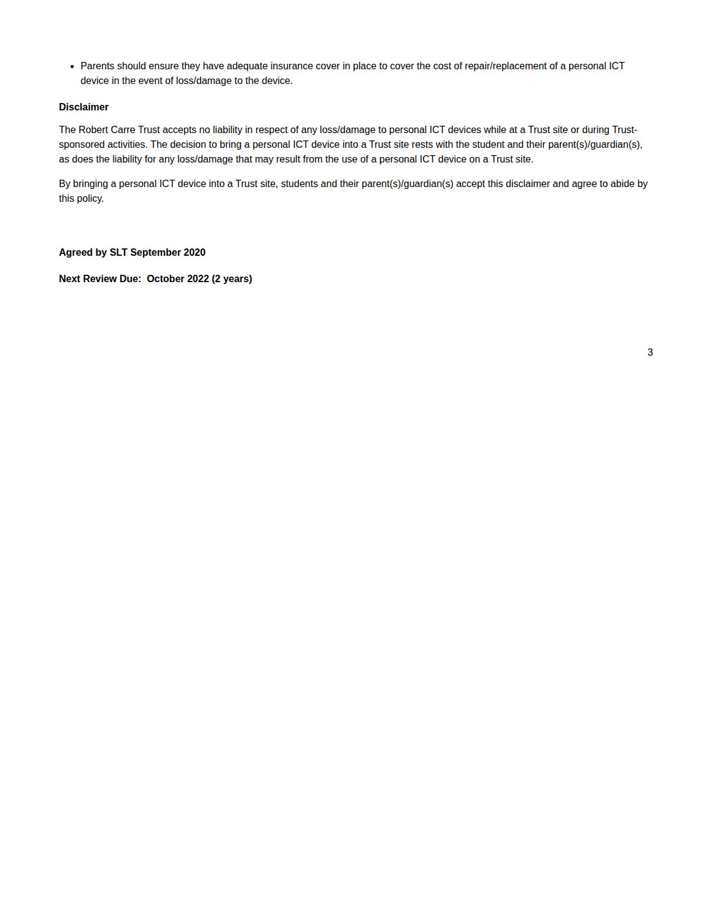Parents should ensure they have adequate insurance cover in place to cover the cost of repair/replacement of a personal ICT device in the event of loss/damage to the device.
Disclaimer
The Robert Carre Trust accepts no liability in respect of any loss/damage to personal ICT devices while at a Trust site or during Trust-sponsored activities. The decision to bring a personal ICT device into a Trust site rests with the student and their parent(s)/guardian(s), as does the liability for any loss/damage that may result from the use of a personal ICT device on a Trust site.
By bringing a personal ICT device into a Trust site, students and their parent(s)/guardian(s) accept this disclaimer and agree to abide by this policy.
Agreed by SLT September 2020
Next Review Due: October 2022 (2 years)
3